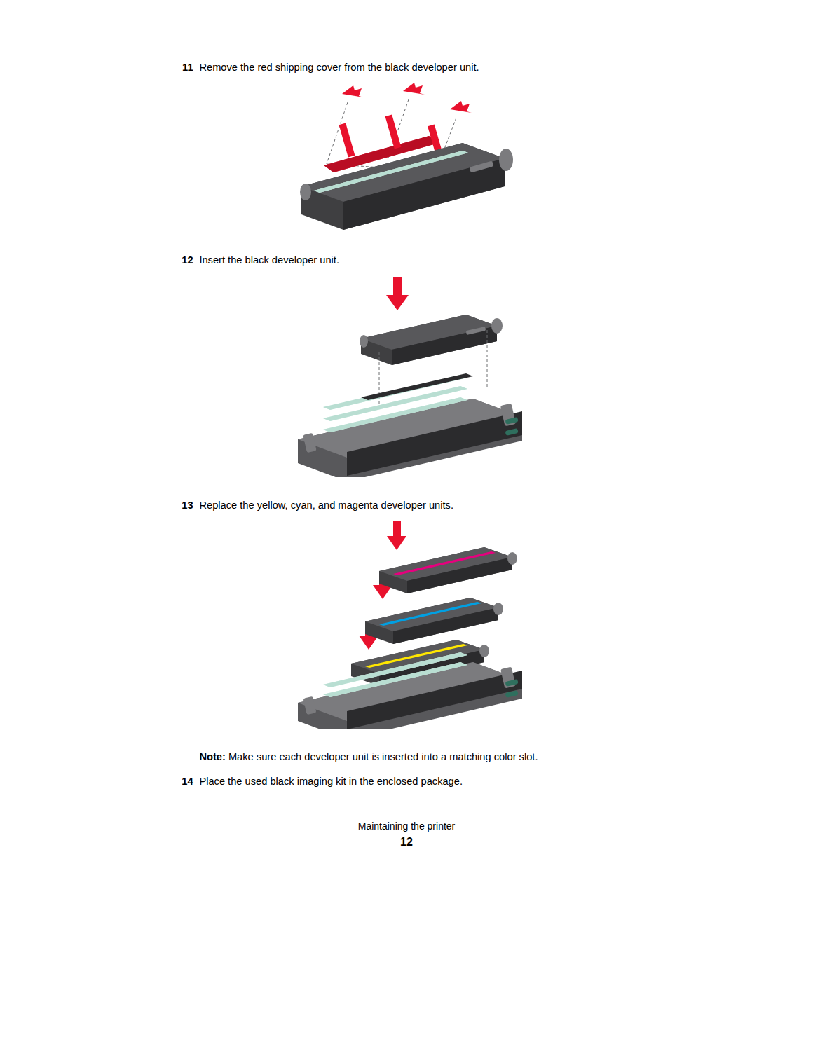Remove the red shipping cover from the black developer unit.
Insert the black developer unit.
Replace the yellow, cyan, and magenta developer units.
Note: Make sure each developer unit is inserted into a matching color slot.
Place the used black imaging kit in the enclosed package.
Maintaining the printer
12